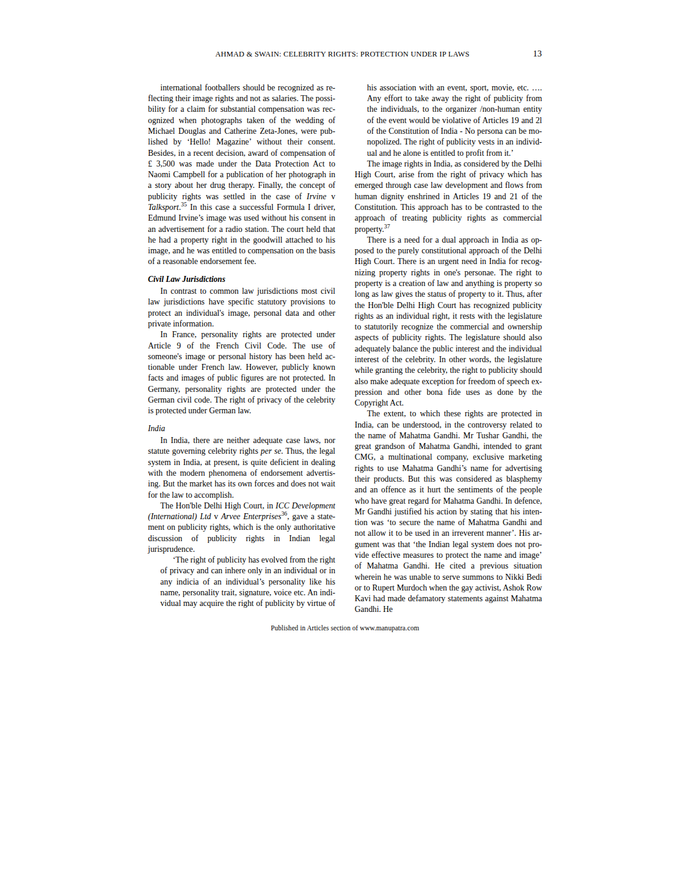AHMAD & SWAIN: CELEBRITY RIGHTS: PROTECTION UNDER IP LAWS 13
international footballers should be recognized as reflecting their image rights and not as salaries. The possibility for a claim for substantial compensation was recognized when photographs taken of the wedding of Michael Douglas and Catherine Zeta-Jones, were published by ‘Hello! Magazine’ without their consent. Besides, in a recent decision, award of compensation of £ 3,500 was made under the Data Protection Act to Naomi Campbell for a publication of her photograph in a story about her drug therapy. Finally, the concept of publicity rights was settled in the case of Irvine v Talksport.35 In this case a successful Formula I driver, Edmund Irvine’s image was used without his consent in an advertisement for a radio station. The court held that he had a property right in the goodwill attached to his image, and he was entitled to compensation on the basis of a reasonable endorsement fee.
Civil Law Jurisdictions
In contrast to common law jurisdictions most civil law jurisdictions have specific statutory provisions to protect an individual's image, personal data and other private information.
In France, personality rights are protected under Article 9 of the French Civil Code. The use of someone's image or personal history has been held actionable under French law. However, publicly known facts and images of public figures are not protected. In Germany, personality rights are protected under the German civil code. The right of privacy of the celebrity is protected under German law.
India
In India, there are neither adequate case laws, nor statute governing celebrity rights per se. Thus, the legal system in India, at present, is quite deficient in dealing with the modern phenomena of endorsement advertising. But the market has its own forces and does not wait for the law to accomplish.
The Hon'ble Delhi High Court, in ICC Development (International) Ltd v Arvee Enterprises36, gave a statement on publicity rights, which is the only authoritative discussion of publicity rights in Indian legal jurisprudence.
‘The right of publicity has evolved from the right of privacy and can inhere only in an individual or in any indicia of an individual’s personality like his name, personality trait, signature, voice etc. An individual may acquire the right of publicity by virtue of his association with an event, sport, movie, etc. …. Any effort to take away the right of publicity from the individuals, to the organizer /non-human entity of the event would be violative of Articles 19 and 2l of the Constitution of India - No persona can be monopolized. The right of publicity vests in an individual and he alone is entitled to profit from it.’
The image rights in India, as considered by the Delhi High Court, arise from the right of privacy which has emerged through case law development and flows from human dignity enshrined in Articles 19 and 21 of the Constitution. This approach has to be contrasted to the approach of treating publicity rights as commercial property.37
There is a need for a dual approach in India as opposed to the purely constitutional approach of the Delhi High Court. There is an urgent need in India for recognizing property rights in one's personae. The right to property is a creation of law and anything is property so long as law gives the status of property to it. Thus, after the Hon'ble Delhi High Court has recognized publicity rights as an individual right, it rests with the legislature to statutorily recognize the commercial and ownership aspects of publicity rights. The legislature should also adequately balance the public interest and the individual interest of the celebrity. In other words, the legislature while granting the celebrity, the right to publicity should also make adequate exception for freedom of speech expression and other bona fide uses as done by the Copyright Act.
The extent, to which these rights are protected in India, can be understood, in the controversy related to the name of Mahatma Gandhi. Mr Tushar Gandhi, the great grandson of Mahatma Gandhi, intended to grant CMG, a multinational company, exclusive marketing rights to use Mahatma Gandhi’s name for advertising their products. But this was considered as blasphemy and an offence as it hurt the sentiments of the people who have great regard for Mahatma Gandhi. In defence, Mr Gandhi justified his action by stating that his intention was ‘to secure the name of Mahatma Gandhi and not allow it to be used in an irreverent manner’. His argument was that ‘the Indian legal system does not provide effective measures to protect the name and image’ of Mahatma Gandhi. He cited a previous situation wherein he was unable to serve summons to Nikki Bedi or to Rupert Murdoch when the gay activist, Ashok Row Kavi had made defamatory statements against Mahatma Gandhi. He
Published in Articles section of www.manupatra.com